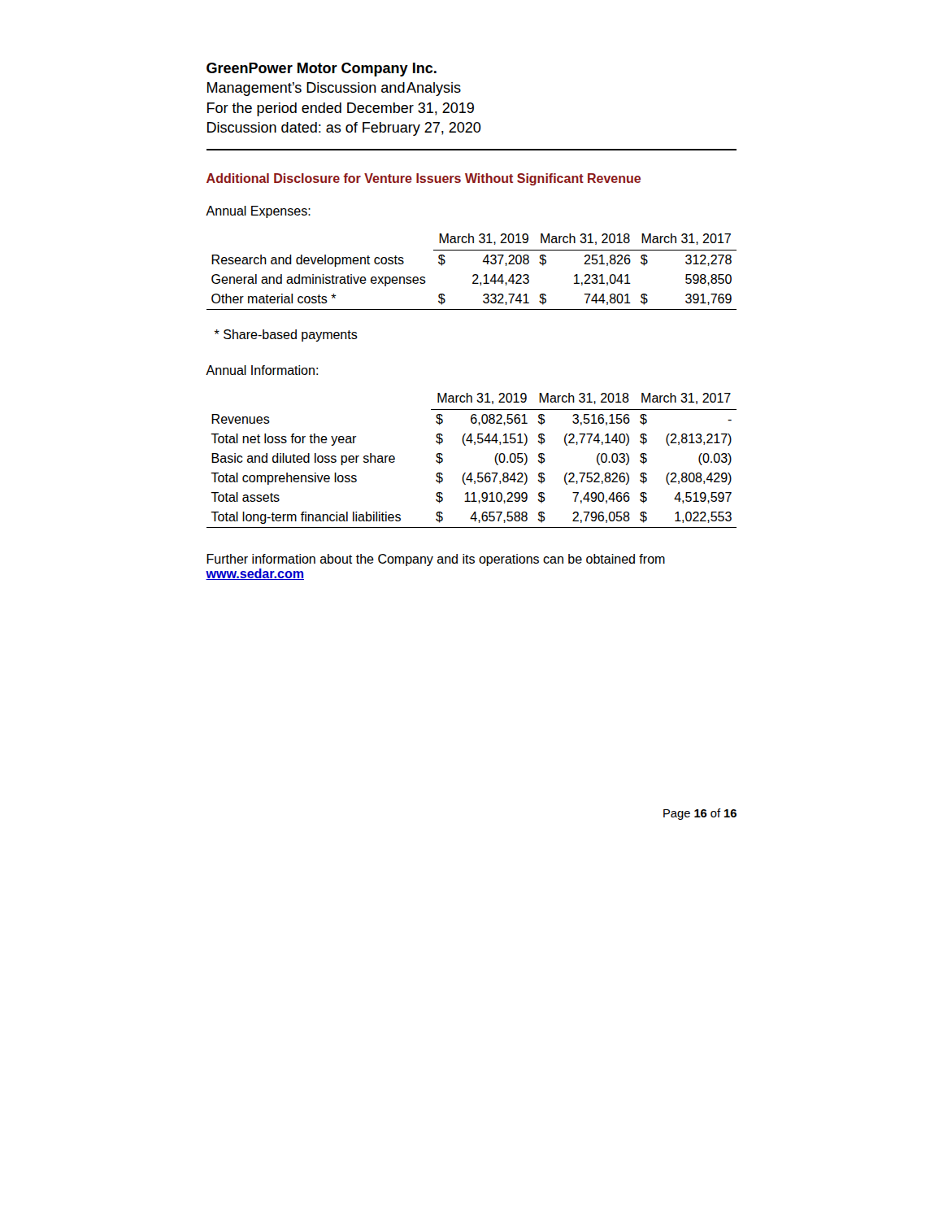GreenPower Motor Company Inc.
Management’s Discussion and Analysis
For the period ended December 31, 2019
Discussion dated: as of February 27, 2020
Additional Disclosure for Venture Issuers Without Significant Revenue
Annual Expenses:
| | March 31, 2019 | March 31, 2018 | March 31, 2017 |
| --- | --- | --- | --- |
| Research and development costs | $ | 437,208 | $ | 251,826 | $ | 312,278 |
| General and administrative expenses | | 2,144,423 | | 1,231,041 | | 598,850 |
| Other material costs * | $ | 332,741 | $ | 744,801 | $ | 391,769 |
* Share-based payments
Annual Information:
| | March 31, 2019 | March 31, 2018 | March 31, 2017 |
| --- | --- | --- | --- |
| Revenues | $ | 6,082,561 | $ | 3,516,156 | $ | - |
| Total net loss for the year | $ | (4,544,151) | $ | (2,774,140) | $ | (2,813,217) |
| Basic and diluted loss per share | $ | (0.05) | $ | (0.03) | $ | (0.03) |
| Total comprehensive loss | $ | (4,567,842) | $ | (2,752,826) | $ | (2,808,429) |
| Total assets | $ | 11,910,299 | $ | 7,490,466 | $ | 4,519,597 |
| Total long-term financial liabilities | $ | 4,657,588 | $ | 2,796,058 | $ | 1,022,553 |
Further information about the Company and its operations can be obtained from www.sedar.com
Page 16 of 16